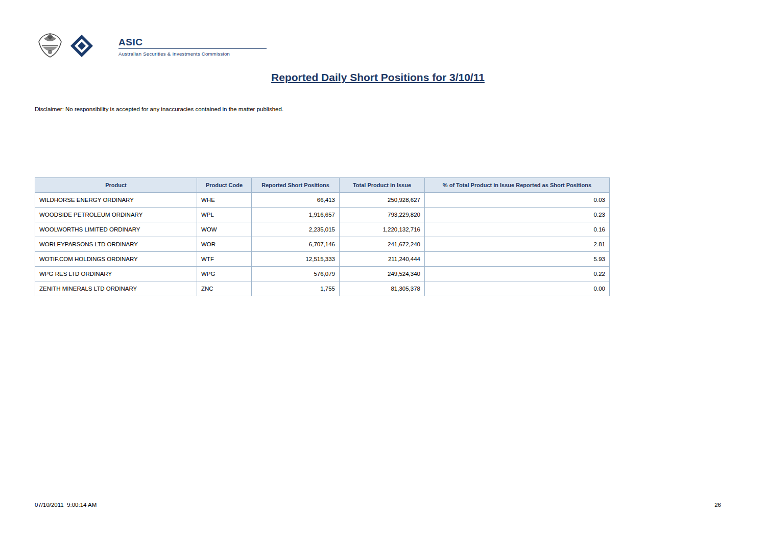ASIC
Australian Securities & Investments Commission
Reported Daily Short Positions for 3/10/11
Disclaimer: No responsibility is accepted for any inaccuracies contained in the matter published.
| Product | Product Code | Reported Short Positions | Total Product in Issue | % of Total Product in Issue Reported as Short Positions |
| --- | --- | --- | --- | --- |
| WILDHORSE ENERGY ORDINARY | WHE | 66,413 | 250,928,627 | 0.03 |
| WOODSIDE PETROLEUM ORDINARY | WPL | 1,916,657 | 793,229,820 | 0.23 |
| WOOLWORTHS LIMITED ORDINARY | WOW | 2,235,015 | 1,220,132,716 | 0.16 |
| WORLEYPARSONS LTD ORDINARY | WOR | 6,707,146 | 241,672,240 | 2.81 |
| WOTIF.COM HOLDINGS ORDINARY | WTF | 12,515,333 | 211,240,444 | 5.93 |
| WPG RES LTD ORDINARY | WPG | 576,079 | 249,524,340 | 0.22 |
| ZENITH MINERALS LTD ORDINARY | ZNC | 1,755 | 81,305,378 | 0.00 |
07/10/2011 9:00:14 AM
26